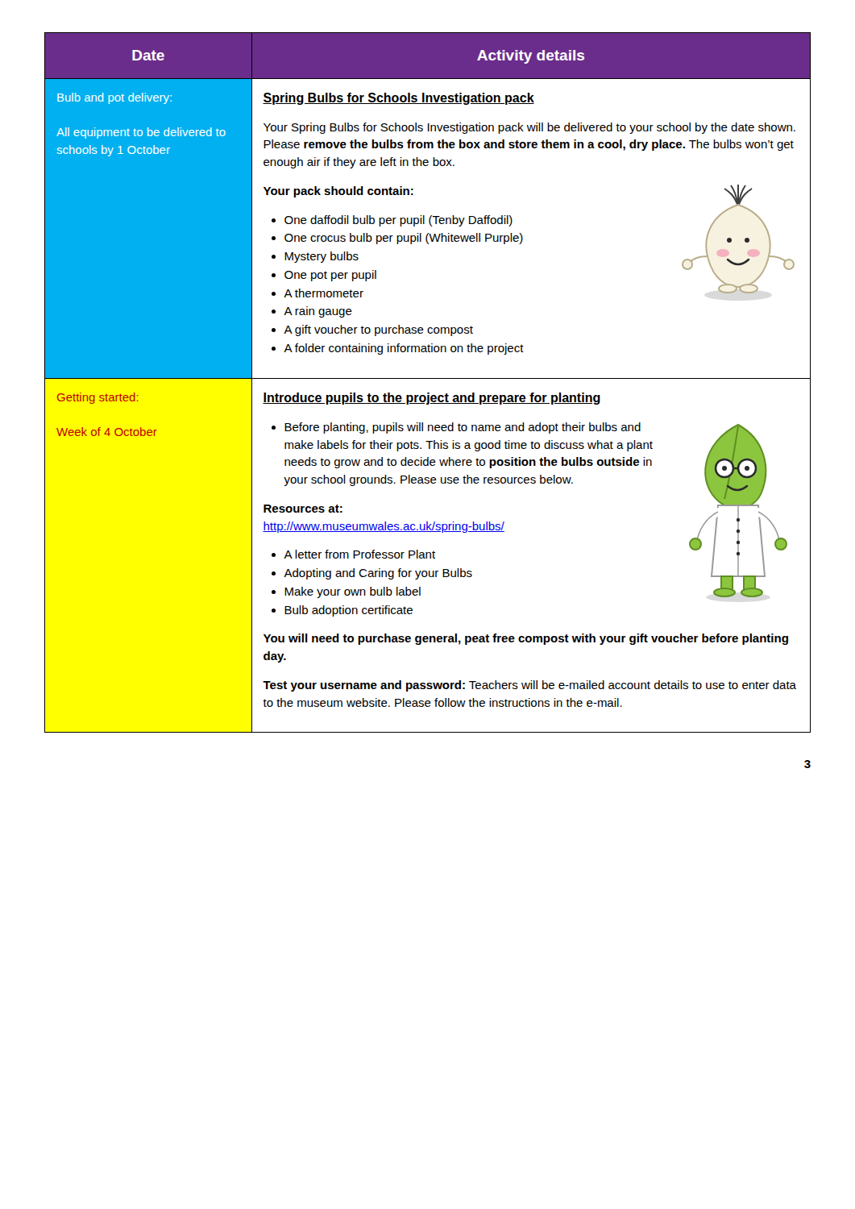| Date | Activity details |
| --- | --- |
| Bulb and pot delivery: All equipment to be delivered to schools by 1 October | Spring Bulbs for Schools Investigation pack Your Spring Bulbs for Schools Investigation pack will be delivered to your school by the date shown. Please remove the bulbs from the box and store them in a cool, dry place. The bulbs won’t get enough air if they are left in the box. Your pack should contain: One daffodil bulb per pupil (Tenby Daffodil) One crocus bulb per pupil (Whitewell Purple) Mystery bulbs One pot per pupil A thermometer A rain gauge A gift voucher to purchase compost A folder containing information on the project |
| Getting started: Week of 4 October | Introduce pupils to the project and prepare for planting Before planting, pupils will need to name and adopt their bulbs and make labels for their pots. This is a good time to discuss what a plant needs to grow and to decide where to position the bulbs outside in your school grounds. Please use the resources below. Resources at: http://www.museumwales.ac.uk/spring-bulbs/ A letter from Professor Plant Adopting and Caring for your Bulbs Make your own bulb label Bulb adoption certificate You will need to purchase general, peat free compost with your gift voucher before planting day. Test your username and password: Teachers will be e-mailed account details to use to enter data to the museum website. Please follow the instructions in the e-mail. |
3